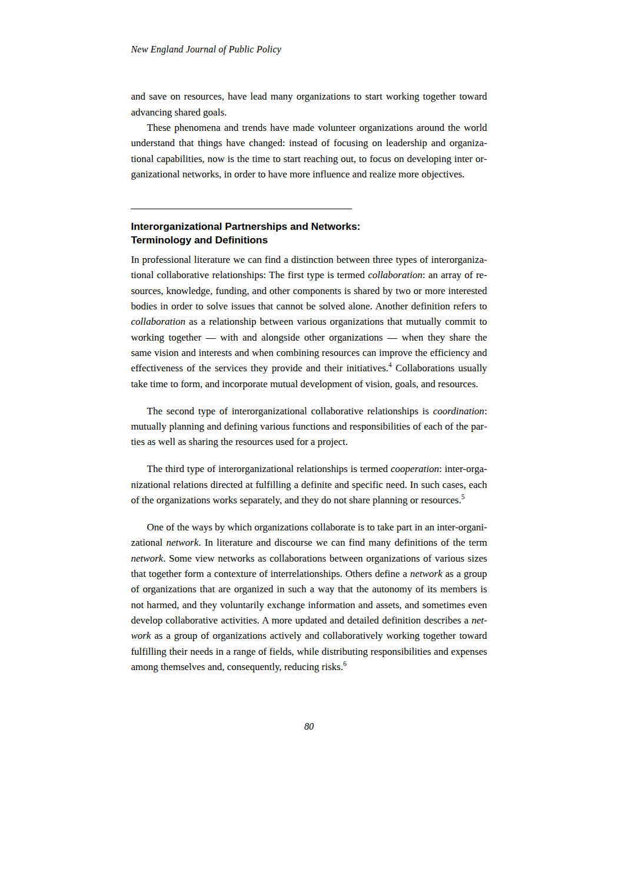New England Journal of Public Policy
and save on resources, have lead many organizations to start working together toward advancing shared goals.
These phenomena and trends have made volunteer organizations around the world understand that things have changed: instead of focusing on leadership and organizational capabilities, now is the time to start reaching out, to focus on developing inter organizational networks, in order to have more influence and realize more objectives.
Interorganizational Partnerships and Networks:
Terminology and Definitions
In professional literature we can find a distinction between three types of interorganizational collaborative relationships: The first type is termed collaboration: an array of resources, knowledge, funding, and other components is shared by two or more interested bodies in order to solve issues that cannot be solved alone. Another definition refers to collaboration as a relationship between various organizations that mutually commit to working together — with and alongside other organizations — when they share the same vision and interests and when combining resources can improve the efficiency and effectiveness of the services they provide and their initiatives.4 Collaborations usually take time to form, and incorporate mutual development of vision, goals, and resources.
The second type of interorganizational collaborative relationships is coordination: mutually planning and defining various functions and responsibilities of each of the parties as well as sharing the resources used for a project.
The third type of interorganizational relationships is termed cooperation: inter-organizational relations directed at fulfilling a definite and specific need. In such cases, each of the organizations works separately, and they do not share planning or resources.5
One of the ways by which organizations collaborate is to take part in an inter-organizational network. In literature and discourse we can find many definitions of the term network. Some view networks as collaborations between organizations of various sizes that together form a contexture of interrelationships. Others define a network as a group of organizations that are organized in such a way that the autonomy of its members is not harmed, and they voluntarily exchange information and assets, and sometimes even develop collaborative activities. A more updated and detailed definition describes a network as a group of organizations actively and collaboratively working together toward fulfilling their needs in a range of fields, while distributing responsibilities and expenses among themselves and, consequently, reducing risks.6
80